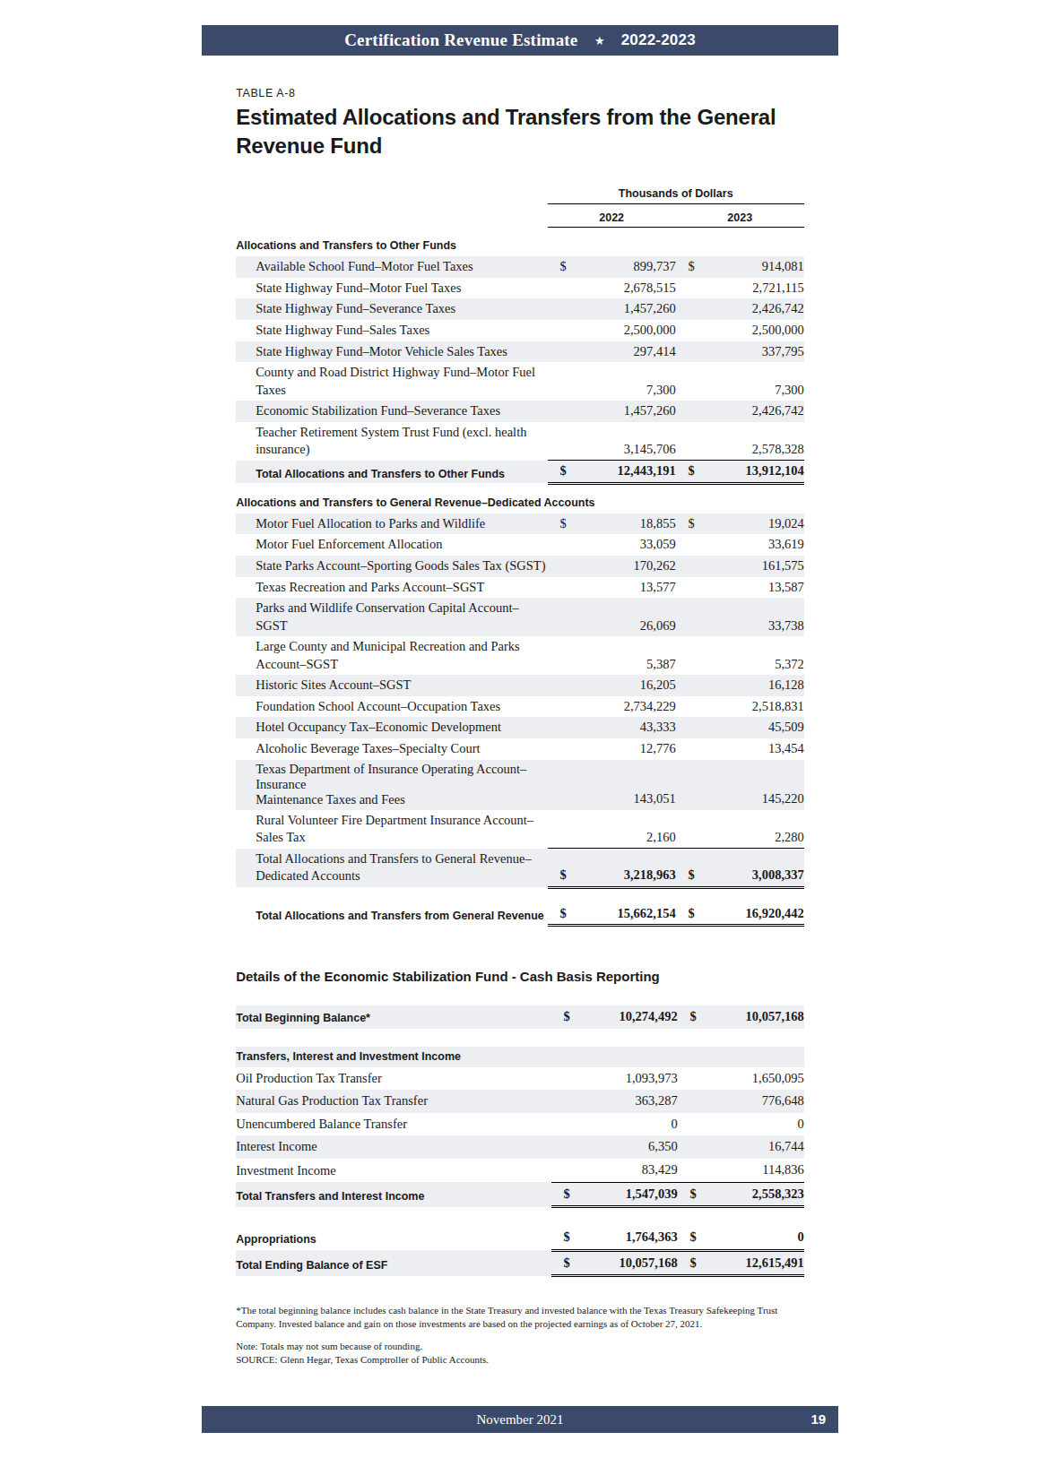Certification Revenue Estimate ★ 2022-2023
TABLE A-8
Estimated Allocations and Transfers from the General Revenue Fund
| | Thousands of Dollars |
| | 2022 | 2023 |
| Allocations and Transfers to Other Funds |
| Available School Fund–Motor Fuel Taxes | $ | 899,737 | $ | 914,081 |
| State Highway Fund–Motor Fuel Taxes | | 2,678,515 | | 2,721,115 |
| State Highway Fund–Severance Taxes | | 1,457,260 | | 2,426,742 |
| State Highway Fund–Sales Taxes | | 2,500,000 | | 2,500,000 |
| State Highway Fund–Motor Vehicle Sales Taxes | | 297,414 | | 337,795 |
| County and Road District Highway Fund–Motor Fuel Taxes | | 7,300 | | 7,300 |
| Economic Stabilization Fund–Severance Taxes | | 1,457,260 | | 2,426,742 |
| Teacher Retirement System Trust Fund (excl. health insurance) | | 3,145,706 | | 2,578,328 |
| Total Allocations and Transfers to Other Funds | $ | 12,443,191 | $ | 13,912,104 |
| Allocations and Transfers to General Revenue–Dedicated Accounts |
| Motor Fuel Allocation to Parks and Wildlife | $ | 18,855 | $ | 19,024 |
| Motor Fuel Enforcement Allocation | | 33,059 | | 33,619 |
| State Parks Account–Sporting Goods Sales Tax (SGST) | | 170,262 | | 161,575 |
| Texas Recreation and Parks Account–SGST | | 13,577 | | 13,587 |
| Parks and Wildlife Conservation Capital Account–SGST | | 26,069 | | 33,738 |
| Large County and Municipal Recreation and Parks Account–SGST | | 5,387 | | 5,372 |
| Historic Sites Account–SGST | | 16,205 | | 16,128 |
| Foundation School Account–Occupation Taxes | | 2,734,229 | | 2,518,831 |
| Hotel Occupancy Tax–Economic Development | | 43,333 | | 45,509 |
| Alcoholic Beverage Taxes–Specialty Court | | 12,776 | | 13,454 |
| Texas Department of Insurance Operating Account–Insurance Maintenance Taxes and Fees | | 143,051 | | 145,220 |
| Rural Volunteer Fire Department Insurance Account–Sales Tax | | 2,160 | | 2,280 |
| Total Allocations and Transfers to General Revenue–Dedicated Accounts | $ | 3,218,963 | $ | 3,008,337 |
| Total Allocations and Transfers from General Revenue | $ | 15,662,154 | $ | 16,920,442 |
Details of the Economic Stabilization Fund - Cash Basis Reporting
| Total Beginning Balance* | $ | 10,274,492 | $ | 10,057,168 |
| Transfers, Interest and Investment Income | | | | |
| Oil Production Tax Transfer | | 1,093,973 | | 1,650,095 |
| Natural Gas Production Tax Transfer | | 363,287 | | 776,648 |
| Unencumbered Balance Transfer | | 0 | | 0 |
| Interest Income | | 6,350 | | 16,744 |
| Investment Income | | 83,429 | | 114,836 |
| Total Transfers and Interest Income | $ | 1,547,039 | $ | 2,558,323 |
| Appropriations | $ | 1,764,363 | $ | 0 |
| Total Ending Balance of ESF | $ | 10,057,168 | $ | 12,615,491 |
*The total beginning balance includes cash balance in the State Treasury and invested balance with the Texas Treasury Safekeeping Trust Company. Invested balance and gain on those investments are based on the projected earnings as of October 27, 2021.
Note: Totals may not sum because of rounding.
SOURCE: Glenn Hegar, Texas Comptroller of Public Accounts.
November 2021 19